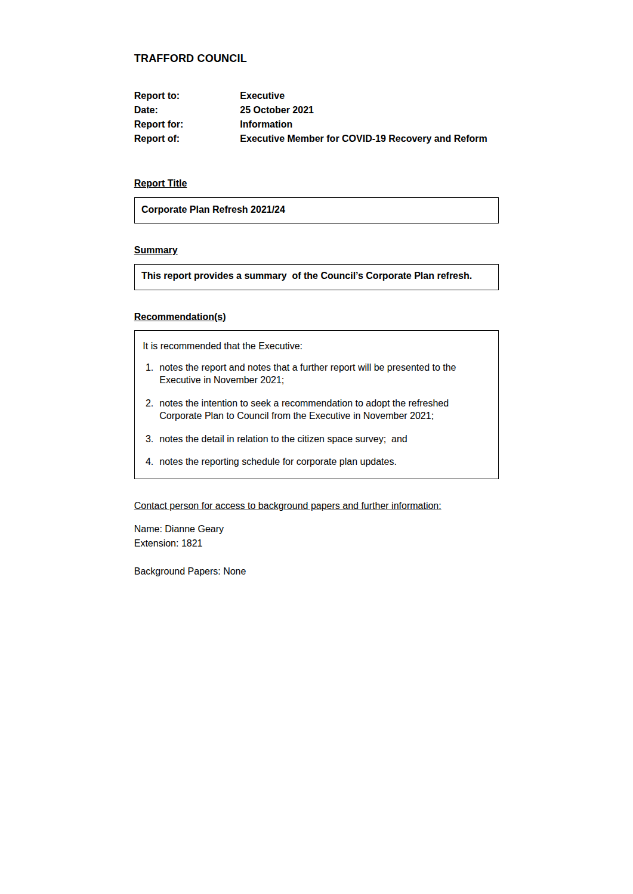TRAFFORD COUNCIL
| Report to: | Executive |
| Date: | 25 October 2021 |
| Report for: | Information |
| Report of: | Executive Member for COVID-19 Recovery and Reform |
Report Title
Corporate Plan Refresh 2021/24
Summary
This report provides a summary of the Council’s Corporate Plan refresh.
Recommendation(s)
It is recommended that the Executive:
notes the report and notes that a further report will be presented to the Executive in November 2021;
notes the intention to seek a recommendation to adopt the refreshed Corporate Plan to Council from the Executive in November 2021;
notes the detail in relation to the citizen space survey; and
notes the reporting schedule for corporate plan updates.
Contact person for access to background papers and further information:
Name: Dianne Geary
Extension: 1821
Background Papers: None